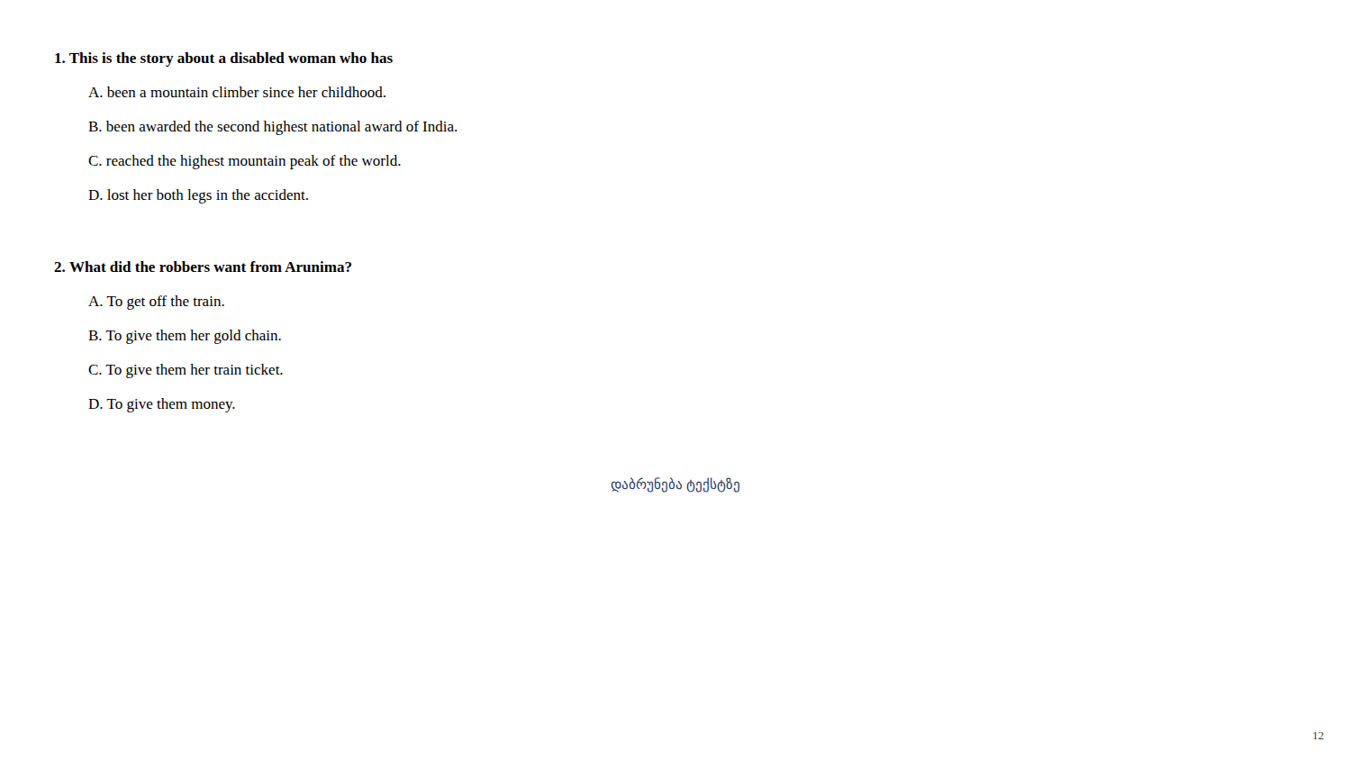This is the story about a disabled woman who has
been a mountain climber since her childhood.
been awarded the second highest national award of India.
reached the highest mountain peak of the world.
lost her both legs in the accident.
What did the robbers want from Arunima?
To get off the train.
To give them her gold chain.
To give them her train ticket.
To give them money.
დაბრუნება ტექსტზე
12